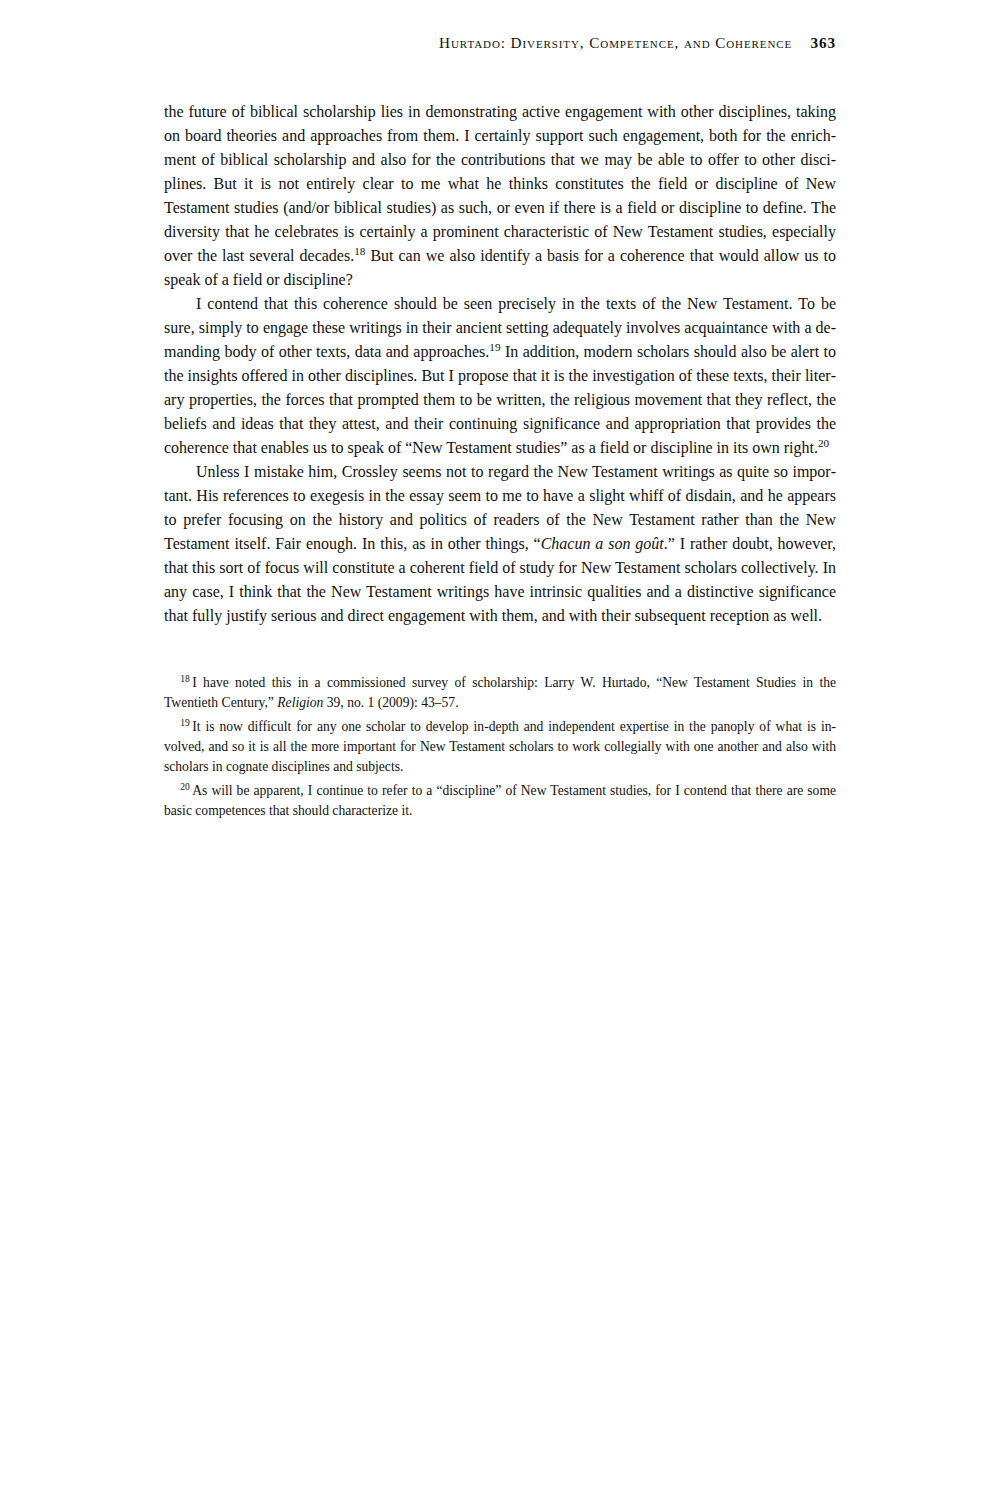Hurtado: Diversity, Competence, and Coherence 363
the future of biblical scholarship lies in demonstrating active engagement with other disciplines, taking on board theories and approaches from them. I certainly support such engagement, both for the enrichment of biblical scholarship and also for the contributions that we may be able to offer to other disciplines. But it is not entirely clear to me what he thinks constitutes the field or discipline of New Testament studies (and/or biblical studies) as such, or even if there is a field or discipline to define. The diversity that he celebrates is certainly a prominent characteristic of New Testament studies, especially over the last several decades.18 But can we also identify a basis for a coherence that would allow us to speak of a field or discipline?
I contend that this coherence should be seen precisely in the texts of the New Testament. To be sure, simply to engage these writings in their ancient setting adequately involves acquaintance with a demanding body of other texts, data and approaches.19 In addition, modern scholars should also be alert to the insights offered in other disciplines. But I propose that it is the investigation of these texts, their literary properties, the forces that prompted them to be written, the religious movement that they reflect, the beliefs and ideas that they attest, and their continuing significance and appropriation that provides the coherence that enables us to speak of “New Testament studies” as a field or discipline in its own right.20
Unless I mistake him, Crossley seems not to regard the New Testament writings as quite so important. His references to exegesis in the essay seem to me to have a slight whiff of disdain, and he appears to prefer focusing on the history and politics of readers of the New Testament rather than the New Testament itself. Fair enough. In this, as in other things, “Chacun a son goût.” I rather doubt, however, that this sort of focus will constitute a coherent field of study for New Testament scholars collectively. In any case, I think that the New Testament writings have intrinsic qualities and a distinctive significance that fully justify serious and direct engagement with them, and with their subsequent reception as well.
18I have noted this in a commissioned survey of scholarship: Larry W. Hurtado, “New Testament Studies in the Twentieth Century,” Religion 39, no. 1 (2009): 43–57.
19It is now difficult for any one scholar to develop in-depth and independent expertise in the panoply of what is involved, and so it is all the more important for New Testament scholars to work collegially with one another and also with scholars in cognate disciplines and subjects.
20As will be apparent, I continue to refer to a “discipline” of New Testament studies, for I contend that there are some basic competences that should characterize it.